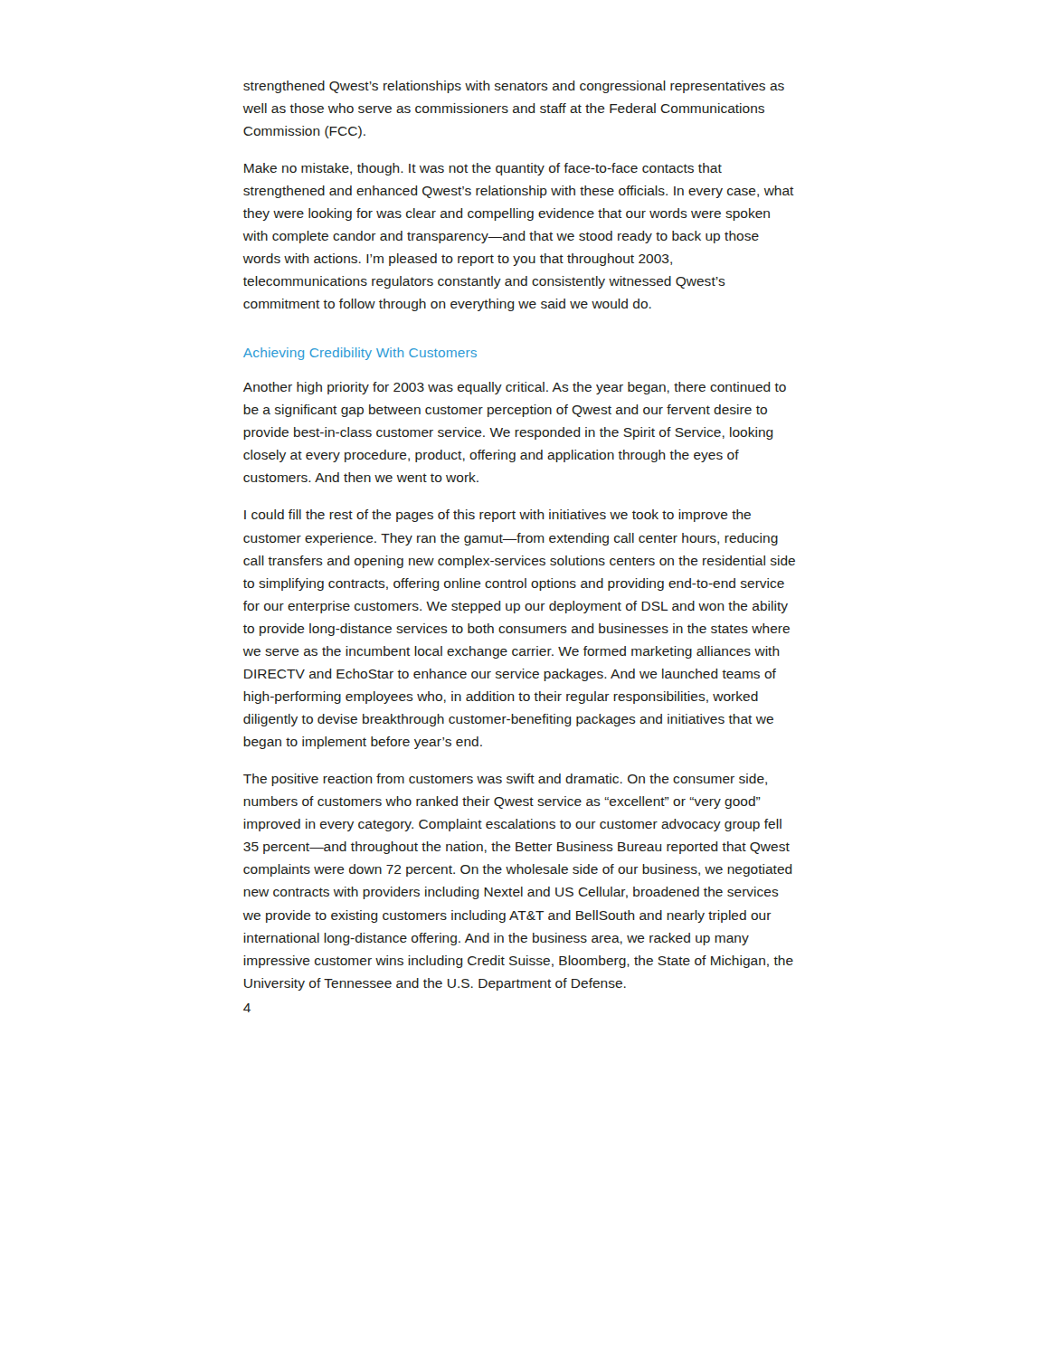strengthened Qwest’s relationships with senators and congressional representatives as well as those who serve as commissioners and staff at the Federal Communications Commission (FCC).
Make no mistake, though. It was not the quantity of face-to-face contacts that strengthened and enhanced Qwest’s relationship with these officials. In every case, what they were looking for was clear and compelling evidence that our words were spoken with complete candor and transparency—and that we stood ready to back up those words with actions. I’m pleased to report to you that throughout 2003, telecommunications regulators constantly and consistently witnessed Qwest’s commitment to follow through on everything we said we would do.
Achieving Credibility With Customers
Another high priority for 2003 was equally critical. As the year began, there continued to be a significant gap between customer perception of Qwest and our fervent desire to provide best-in-class customer service. We responded in the Spirit of Service, looking closely at every procedure, product, offering and application through the eyes of customers. And then we went to work.
I could fill the rest of the pages of this report with initiatives we took to improve the customer experience. They ran the gamut—from extending call center hours, reducing call transfers and opening new complex-services solutions centers on the residential side to simplifying contracts, offering online control options and providing end-to-end service for our enterprise customers. We stepped up our deployment of DSL and won the ability to provide long-distance services to both consumers and businesses in the states where we serve as the incumbent local exchange carrier. We formed marketing alliances with DIRECTV and EchoStar to enhance our service packages. And we launched teams of high-performing employees who, in addition to their regular responsibilities, worked diligently to devise breakthrough customer-benefiting packages and initiatives that we began to implement before year’s end.
The positive reaction from customers was swift and dramatic. On the consumer side, numbers of customers who ranked their Qwest service as “excellent” or “very good” improved in every category. Complaint escalations to our customer advocacy group fell 35 percent—and throughout the nation, the Better Business Bureau reported that Qwest complaints were down 72 percent. On the wholesale side of our business, we negotiated new contracts with providers including Nextel and US Cellular, broadened the services we provide to existing customers including AT&T and BellSouth and nearly tripled our international long-distance offering. And in the business area, we racked up many impressive customer wins including Credit Suisse, Bloomberg, the State of Michigan, the University of Tennessee and the U.S. Department of Defense.
4